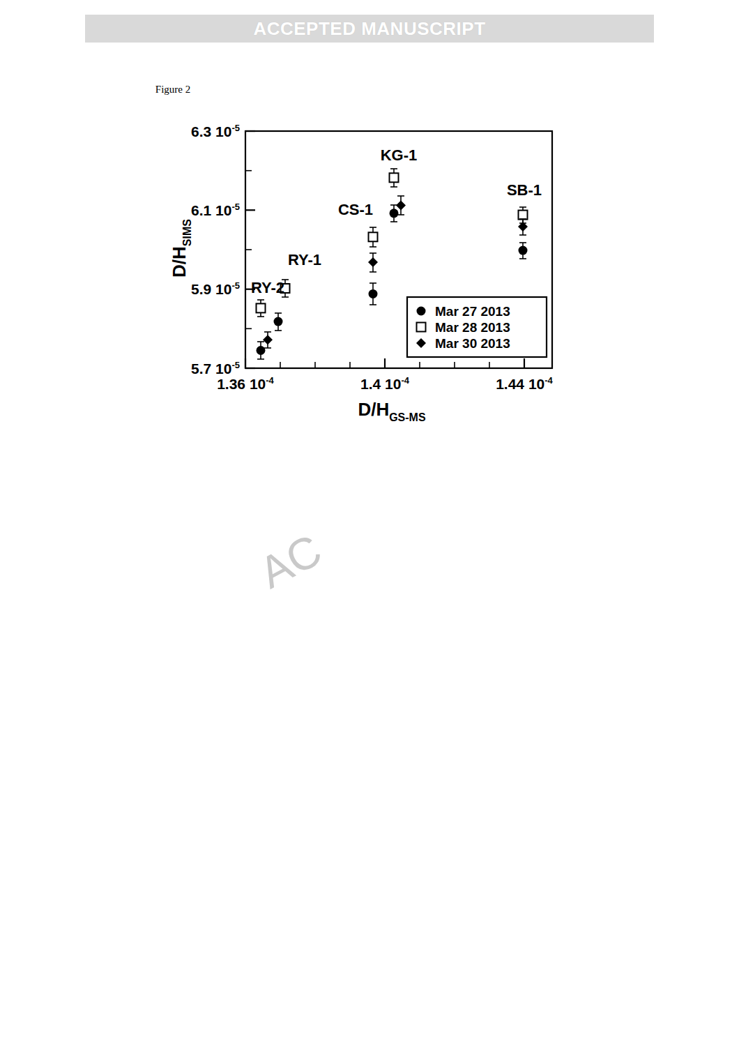ACCEPTED MANUSCRIPT
Figure 2
5.7 10-5 5.9 10-5 6.1 10-5 6.3 10-5 1.36 10-4 1.4 10-4 1.44 10-4 D/HSIMS D/HGS-MS RY-2 RY-1 CS-1 KG-1 SB-1 Mar 27 2013 Mar 28 2013 Mar 30 2013
AC